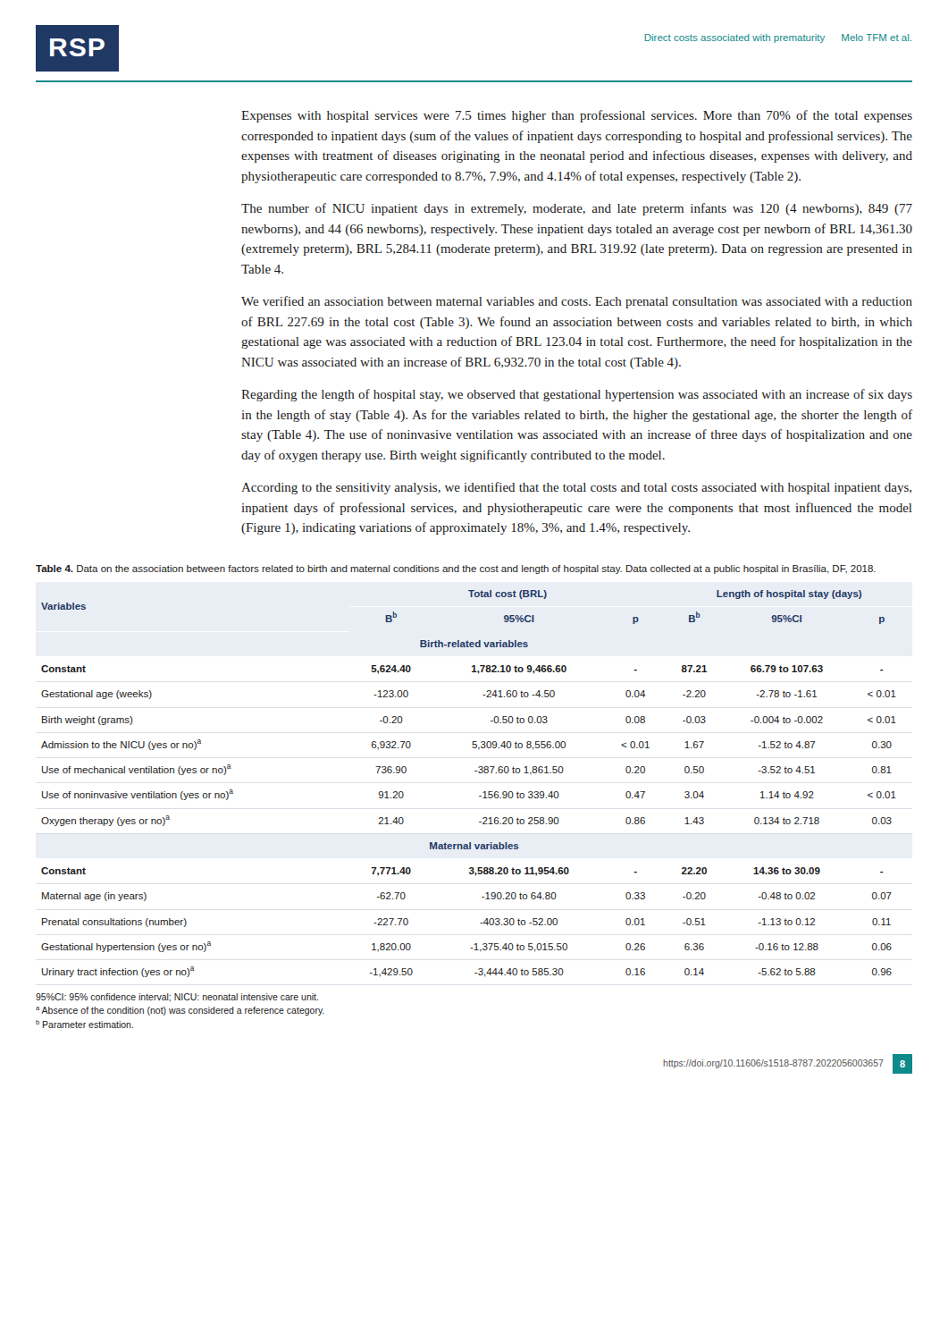RSP
Direct costs associated with prematurityMelo TFM et al.
Expenses with hospital services were 7.5 times higher than professional services. More than 70% of the total expenses corresponded to inpatient days (sum of the values of inpatient days corresponding to hospital and professional services). The expenses with treatment of diseases originating in the neonatal period and infectious diseases, expenses with delivery, and physiotherapeutic care corresponded to 8.7%, 7.9%, and 4.14% of total expenses, respectively (Table 2).
The number of NICU inpatient days in extremely, moderate, and late preterm infants was 120 (4 newborns), 849 (77 newborns), and 44 (66 newborns), respectively. These inpatient days totaled an average cost per newborn of BRL 14,361.30 (extremely preterm), BRL 5,284.11 (moderate preterm), and BRL 319.92 (late preterm). Data on regression are presented in Table 4.
We verified an association between maternal variables and costs. Each prenatal consultation was associated with a reduction of BRL 227.69 in the total cost (Table 3). We found an association between costs and variables related to birth, in which gestational age was associated with a reduction of BRL 123.04 in total cost. Furthermore, the need for hospitalization in the NICU was associated with an increase of BRL 6,932.70 in the total cost (Table 4).
Regarding the length of hospital stay, we observed that gestational hypertension was associated with an increase of six days in the length of stay (Table 4). As for the variables related to birth, the higher the gestational age, the shorter the length of stay (Table 4). The use of noninvasive ventilation was associated with an increase of three days of hospitalization and one day of oxygen therapy use. Birth weight significantly contributed to the model.
According to the sensitivity analysis, we identified that the total costs and total costs associated with hospital inpatient days, inpatient days of professional services, and physiotherapeutic care were the components that most influenced the model (Figure 1), indicating variations of approximately 18%, 3%, and 1.4%, respectively.
Table 4. Data on the association between factors related to birth and maternal conditions and the cost and length of hospital stay. Data collected at a public hospital in Brasília, DF, 2018.
| Variables | Total cost (BRL) | Length of hospital stay (days) |
| --- | --- | --- |
| B b | 95%CI | p | B b | 95%CI | p |
| Birth-related variables |
| Constant | 5,624.40 | 1,782.10 to 9,466.60 | - | 87.21 | 66.79 to 107.63 | - |
| Gestational age (weeks) | -123.00 | -241.60 to -4.50 | 0.04 | -2.20 | -2.78 to -1.61 | < 0.01 |
| Birth weight (grams) | -0.20 | -0.50 to 0.03 | 0.08 | -0.03 | -0.004 to -0.002 | < 0.01 |
| Admission to the NICU (yes or no) a | 6,932.70 | 5,309.40 to 8,556.00 | < 0.01 | 1.67 | -1.52 to 4.87 | 0.30 |
| Use of mechanical ventilation (yes or no) a | 736.90 | -387.60 to 1,861.50 | 0.20 | 0.50 | -3.52 to 4.51 | 0.81 |
| Use of noninvasive ventilation (yes or no) a | 91.20 | -156.90 to 339.40 | 0.47 | 3.04 | 1.14 to 4.92 | < 0.01 |
| Oxygen therapy (yes or no) a | 21.40 | -216.20 to 258.90 | 0.86 | 1.43 | 0.134 to 2.718 | 0.03 |
| Maternal variables |
| Constant | 7,771.40 | 3,588.20 to 11,954.60 | - | 22.20 | 14.36 to 30.09 | - |
| Maternal age (in years) | -62.70 | -190.20 to 64.80 | 0.33 | -0.20 | -0.48 to 0.02 | 0.07 |
| Prenatal consultations (number) | -227.70 | -403.30 to -52.00 | 0.01 | -0.51 | -1.13 to 0.12 | 0.11 |
| Gestational hypertension (yes or no) a | 1,820.00 | -1,375.40 to 5,015.50 | 0.26 | 6.36 | -0.16 to 12.88 | 0.06 |
| Urinary tract infection (yes or no) a | -1,429.50 | -3,444.40 to 585.30 | 0.16 | 0.14 | -5.62 to 5.88 | 0.96 |
95%CI: 95% confidence interval; NICU: neonatal intensive care unit.
a Absence of the condition (not) was considered a reference category.
b Parameter estimation.
https://doi.org/10.11606/s1518-8787.2022056003657 8